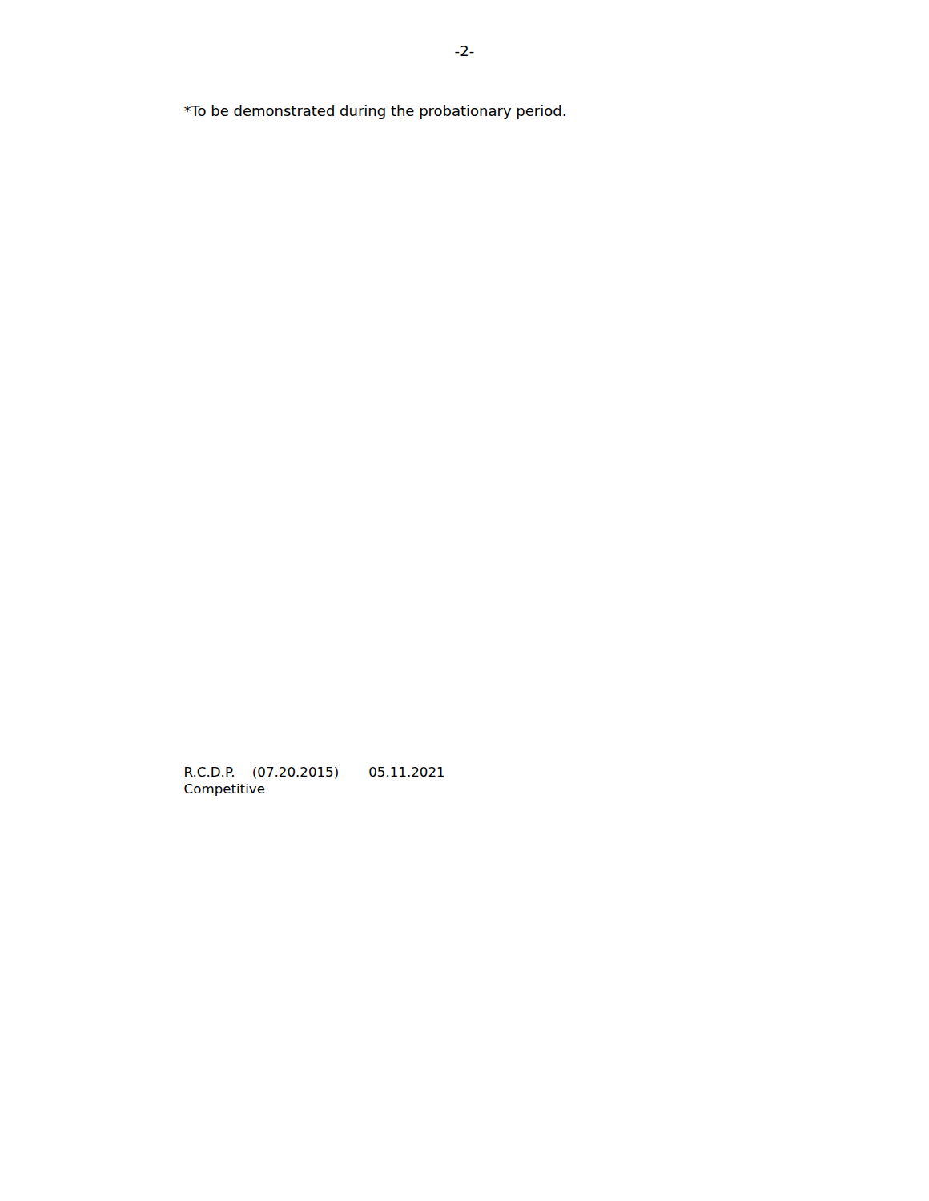-2-
*To be demonstrated during the probationary period.
R.C.D.P. (07.20.2015) 05.11.2021 Competitive